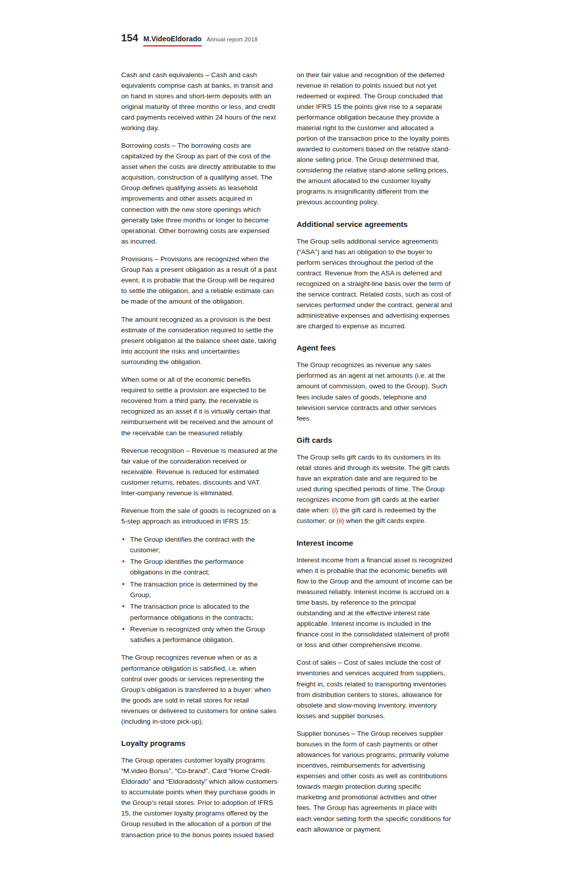154 M.VideoEldorado Annual report 2018
Cash and cash equivalents – Cash and cash equivalents comprise cash at banks, in transit and on hand in stores and short-term deposits with an original maturity of three months or less, and credit card payments received within 24 hours of the next working day.
Borrowing costs – The borrowing costs are capitalized by the Group as part of the cost of the asset when the costs are directly attributable to the acquisition, construction of a qualifying asset. The Group defines qualifying assets as leasehold improvements and other assets acquired in connection with the new store openings which generally take three months or longer to become operational. Other borrowing costs are expensed as incurred.
Provisions – Provisions are recognized when the Group has a present obligation as a result of a past event, it is probable that the Group will be required to settle the obligation, and a reliable estimate can be made of the amount of the obligation.
The amount recognized as a provision is the best estimate of the consideration required to settle the present obligation at the balance sheet date, taking into account the risks and uncertainties surrounding the obligation.
When some or all of the economic benefits required to settle a provision are expected to be recovered from a third party, the receivable is recognized as an asset if it is virtually certain that reimbursement will be received and the amount of the receivable can be measured reliably.
Revenue recognition – Revenue is measured at the fair value of the consideration received or receivable. Revenue is reduced for estimated customer returns, rebates, discounts and VAT. Inter-company revenue is eliminated.
Revenue from the sale of goods is recognized on a 5-step approach as introduced in IFRS 15:
The Group identifies the contract with the customer;
The Group identifies the performance obligations in the contract;
The transaction price is determined by the Group;
The transaction price is allocated to the performance obligations in the contracts;
Revenue is recognized only when the Group satisfies a performance obligation.
The Group recognizes revenue when or as a performance obligation is satisfied, i.e. when control over goods or services representing the Group’s obligation is transferred to a buyer: when the goods are sold in retail stores for retail revenues or delivered to customers for online sales (including in-store pick-up).
Loyalty programs
The Group operates customer loyalty programs “M.video Bonus”, “Co-brand”, Card “Home Credit-Eldorado” and “Eldoradosty” which allow customers to accumulate points when they purchase goods in the Group’s retail stores. Prior to adoption of IFRS 15, the customer loyalty programs offered by the Group resulted in the allocation of a portion of the transaction price to the bonus points issued based on their fair value and recognition of the deferred revenue in relation to points issued but not yet redeemed or expired. The Group concluded that under IFRS 15 the points give rise to a separate performance obligation because they provide a material right to the customer and allocated a portion of the transaction price to the loyalty points awarded to customers based on the relative stand-alone selling price. The Group determined that, considering the relative stand-alone selling prices, the amount allocated to the customer loyalty programs is insignificantly different from the previous accounting policy.
Additional service agreements
The Group sells additional service agreements (“ASA”) and has an obligation to the buyer to perform services throughout the period of the contract. Revenue from the ASA is deferred and recognized on a straight-line basis over the term of the service contract. Related costs, such as cost of services performed under the contract, general and administrative expenses and advertising expenses are charged to expense as incurred.
Agent fees
The Group recognizes as revenue any sales performed as an agent at net amounts (i.e. at the amount of commission, owed to the Group). Such fees include sales of goods, telephone and television service contracts and other services fees.
Gift cards
The Group sells gift cards to its customers in its retail stores and through its website. The gift cards have an expiration date and are required to be used during specified periods of time. The Group recognizes income from gift cards at the earlier date when: (i) the gift card is redeemed by the customer; or (ii) when the gift cards expire.
Interest income
Interest income from a financial asset is recognized when it is probable that the economic benefits will flow to the Group and the amount of income can be measured reliably. Interest income is accrued on a time basis, by reference to the principal outstanding and at the effective interest rate applicable. Interest income is included in the finance cost in the consolidated statement of profit or loss and other comprehensive income.
Cost of sales – Cost of sales include the cost of inventories and services acquired from suppliers, freight in, costs related to transporting inventories from distribution centers to stores, allowance for obsolete and slow-moving inventory, inventory losses and supplier bonuses.
Supplier bonuses – The Group receives supplier bonuses in the form of cash payments or other allowances for various programs, primarily volume incentives, reimbursements for advertising expenses and other costs as well as contributions towards margin protection during specific marketing and promotional activities and other fees. The Group has agreements in place with each vendor setting forth the specific conditions for each allowance or payment.